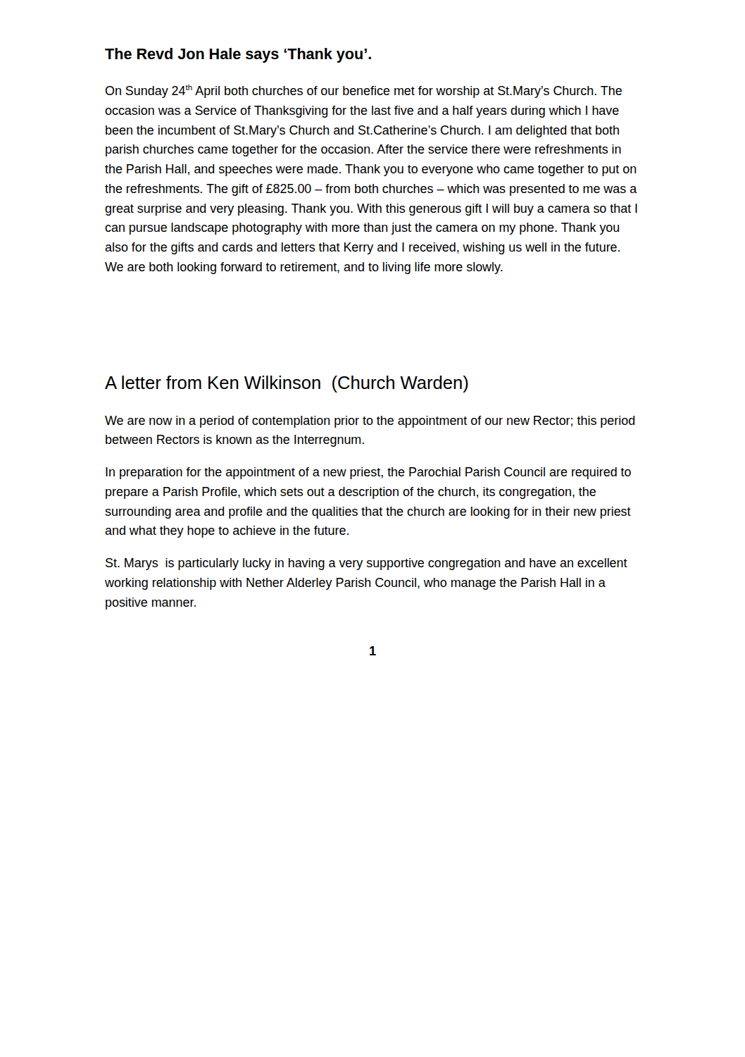The Revd Jon Hale says ‘Thank you’.
On Sunday 24th April both churches of our benefice met for worship at St.Mary’s Church. The occasion was a Service of Thanksgiving for the last five and a half years during which I have been the incumbent of St.Mary’s Church and St.Catherine’s Church. I am delighted that both parish churches came together for the occasion. After the service there were refreshments in the Parish Hall, and speeches were made. Thank you to everyone who came together to put on the refreshments. The gift of £825.00 – from both churches – which was presented to me was a great surprise and very pleasing. Thank you. With this generous gift I will buy a camera so that I can pursue landscape photography with more than just the camera on my phone. Thank you also for the gifts and cards and letters that Kerry and I received, wishing us well in the future. We are both looking forward to retirement, and to living life more slowly.
A letter from Ken Wilkinson (Church Warden)
We are now in a period of contemplation prior to the appointment of our new Rector; this period between Rectors is known as the Interregnum.
In preparation for the appointment of a new priest, the Parochial Parish Council are required to prepare a Parish Profile, which sets out a description of the church, its congregation, the surrounding area and profile and the qualities that the church are looking for in their new priest and what they hope to achieve in the future.
St. Marys is particularly lucky in having a very supportive congregation and have an excellent working relationship with Nether Alderley Parish Council, who manage the Parish Hall in a positive manner.
1